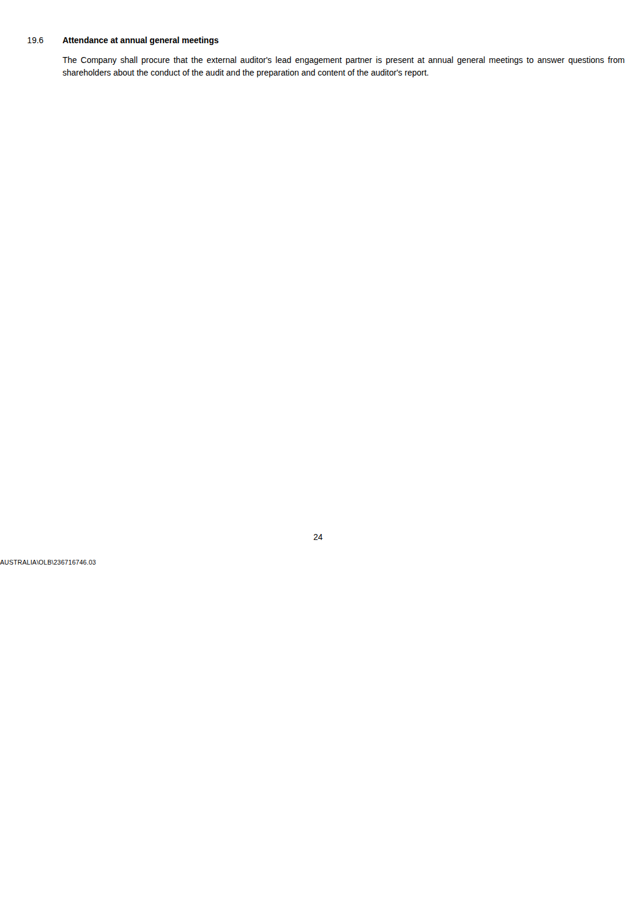19.6
Attendance at annual general meetings
The Company shall procure that the external auditor's lead engagement partner is present at annual general meetings to answer questions from shareholders about the conduct of the audit and the preparation and content of the auditor's report.
24
AUSTRALIA\OLB\236716746.03